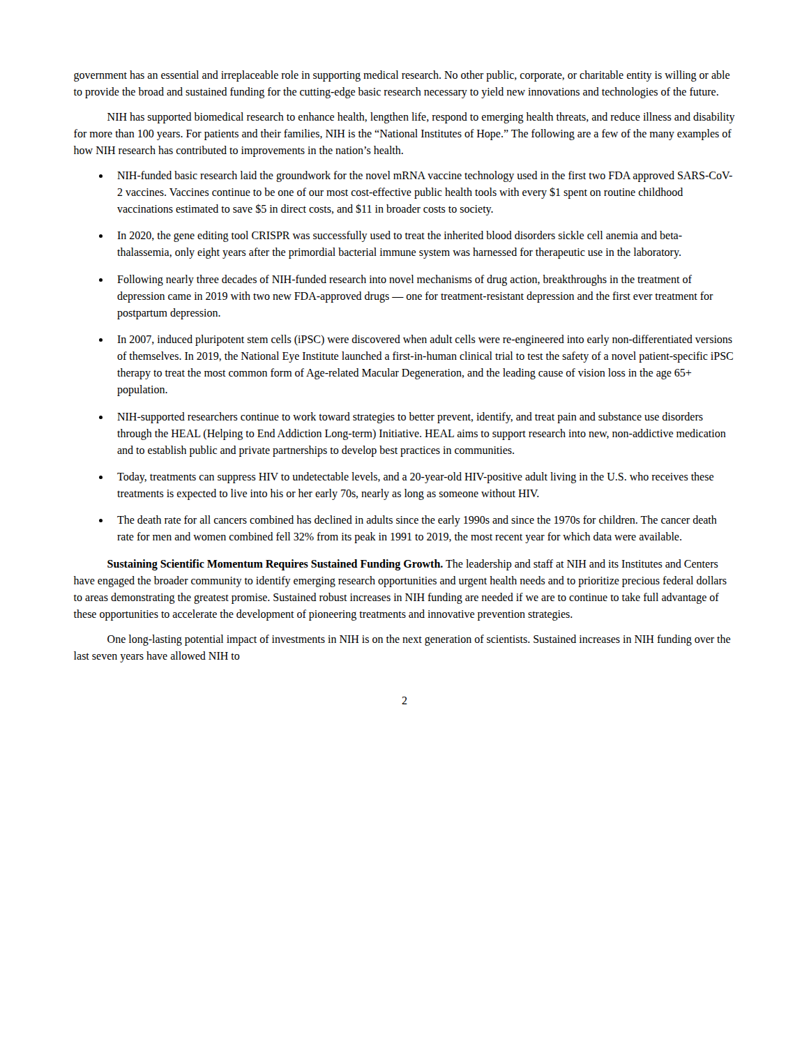government has an essential and irreplaceable role in supporting medical research. No other public, corporate, or charitable entity is willing or able to provide the broad and sustained funding for the cutting-edge basic research necessary to yield new innovations and technologies of the future.
NIH has supported biomedical research to enhance health, lengthen life, respond to emerging health threats, and reduce illness and disability for more than 100 years. For patients and their families, NIH is the “National Institutes of Hope.” The following are a few of the many examples of how NIH research has contributed to improvements in the nation’s health.
NIH-funded basic research laid the groundwork for the novel mRNA vaccine technology used in the first two FDA approved SARS-CoV-2 vaccines. Vaccines continue to be one of our most cost-effective public health tools with every $1 spent on routine childhood vaccinations estimated to save $5 in direct costs, and $11 in broader costs to society.
In 2020, the gene editing tool CRISPR was successfully used to treat the inherited blood disorders sickle cell anemia and beta-thalassemia, only eight years after the primordial bacterial immune system was harnessed for therapeutic use in the laboratory.
Following nearly three decades of NIH-funded research into novel mechanisms of drug action, breakthroughs in the treatment of depression came in 2019 with two new FDA-approved drugs — one for treatment-resistant depression and the first ever treatment for postpartum depression.
In 2007, induced pluripotent stem cells (iPSC) were discovered when adult cells were re-engineered into early non-differentiated versions of themselves. In 2019, the National Eye Institute launched a first-in-human clinical trial to test the safety of a novel patient-specific iPSC therapy to treat the most common form of Age-related Macular Degeneration, and the leading cause of vision loss in the age 65+ population.
NIH-supported researchers continue to work toward strategies to better prevent, identify, and treat pain and substance use disorders through the HEAL (Helping to End Addiction Long-term) Initiative. HEAL aims to support research into new, non-addictive medication and to establish public and private partnerships to develop best practices in communities.
Today, treatments can suppress HIV to undetectable levels, and a 20-year-old HIV-positive adult living in the U.S. who receives these treatments is expected to live into his or her early 70s, nearly as long as someone without HIV.
The death rate for all cancers combined has declined in adults since the early 1990s and since the 1970s for children. The cancer death rate for men and women combined fell 32% from its peak in 1991 to 2019, the most recent year for which data were available.
Sustaining Scientific Momentum Requires Sustained Funding Growth. The leadership and staff at NIH and its Institutes and Centers have engaged the broader community to identify emerging research opportunities and urgent health needs and to prioritize precious federal dollars to areas demonstrating the greatest promise. Sustained robust increases in NIH funding are needed if we are to continue to take full advantage of these opportunities to accelerate the development of pioneering treatments and innovative prevention strategies.
One long-lasting potential impact of investments in NIH is on the next generation of scientists. Sustained increases in NIH funding over the last seven years have allowed NIH to
2